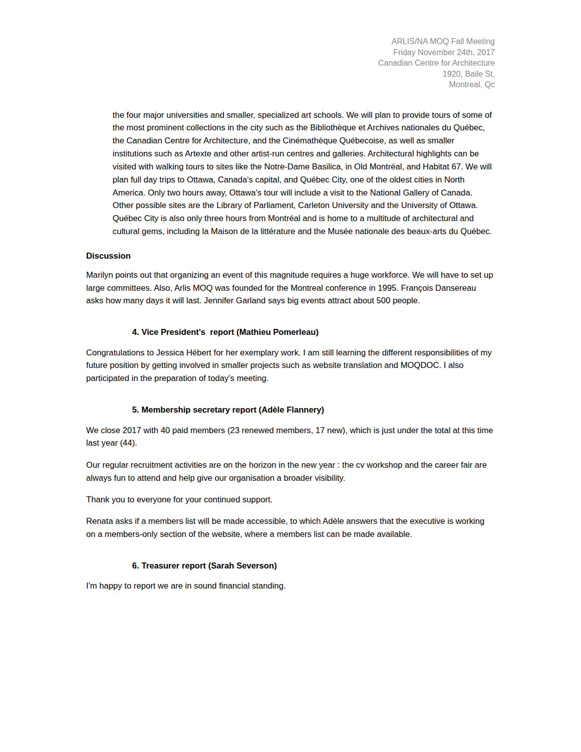ARLIS/NA MOQ Association des bibliothèques d'art
Art Libraries Society / North America
Montréal Ottawa Québec
ARLIS/NA MOQ Fall Meeting
Friday November 24th, 2017
Canadian Centre for Architecture
1920, Baile St.
Montreal, Qc
the four major universities and smaller, specialized art schools. We will plan to provide tours of some of the most prominent collections in the city such as the Bibliothèque et Archives nationales du Québec, the Canadian Centre for Architecture, and the Cinémathèque Québecoise, as well as smaller institutions such as Artexte and other artist-run centres and galleries. Architectural highlights can be visited with walking tours to sites like the Notre-Dame Basilica, in Old Montréal, and Habitat 67. We will plan full day trips to Ottawa, Canada's capital, and Québec City, one of the oldest cities in North America. Only two hours away, Ottawa's tour will include a visit to the National Gallery of Canada. Other possible sites are the Library of Parliament, Carleton University and the University of Ottawa. Québec City is also only three hours from Montréal and is home to a multitude of architectural and cultural gems, including la Maison de la littérature and the Musée nationale des beaux-arts du Québec.
Discussion
Marilyn points out that organizing an event of this magnitude requires a huge workforce. We will have to set up large committees. Also, Arlis MOQ was founded for the Montreal conference in 1995. François Dansereau asks how many days it will last. Jennifer Garland says big events attract about 500 people.
Vice President's report (Mathieu Pomerleau)
Congratulations to Jessica Hébert for her exemplary work. I am still learning the different responsibilities of my future position by getting involved in smaller projects such as website translation and MOQDOC. I also participated in the preparation of today's meeting.
Membership secretary report (Adèle Flannery)
We close 2017 with 40 paid members (23 renewed members, 17 new), which is just under the total at this time last year (44).
Our regular recruitment activities are on the horizon in the new year : the cv workshop and the career fair are always fun to attend and help give our organisation a broader visibility.
Thank you to everyone for your continued support.
Renata asks if a members list will be made accessible, to which Adèle answers that the executive is working on a members-only section of the website, where a members list can be made available.
Treasurer report (Sarah Severson)
I'm happy to report we are in sound financial standing.